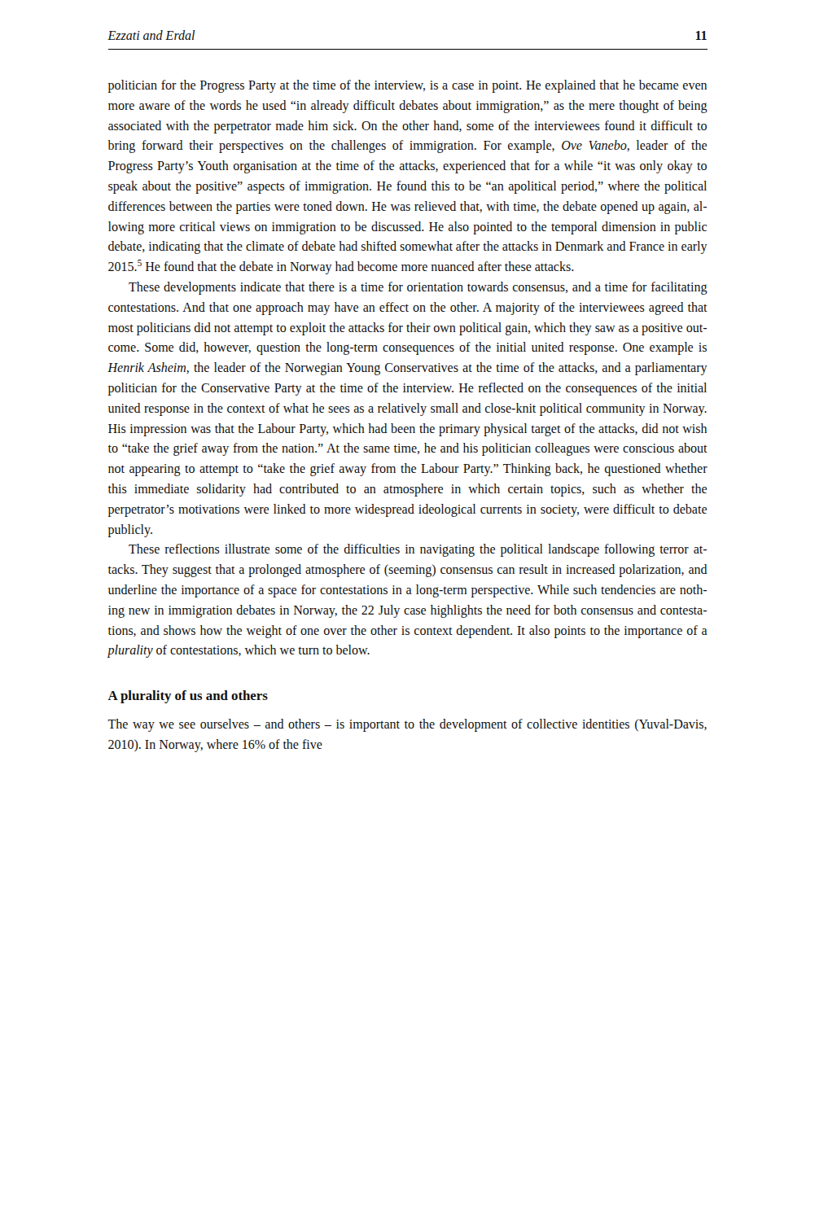Ezzati and Erdal 11
politician for the Progress Party at the time of the interview, is a case in point. He explained that he became even more aware of the words he used “in already difficult debates about immigration,” as the mere thought of being associated with the perpetrator made him sick. On the other hand, some of the interviewees found it difficult to bring forward their perspectives on the challenges of immigration. For example, Ove Vanebo, leader of the Progress Party’s Youth organisation at the time of the attacks, experienced that for a while “it was only okay to speak about the positive” aspects of immigration. He found this to be “an apolitical period,” where the political differences between the parties were toned down. He was relieved that, with time, the debate opened up again, allowing more critical views on immigration to be discussed. He also pointed to the temporal dimension in public debate, indicating that the climate of debate had shifted somewhat after the attacks in Denmark and France in early 2015.5 He found that the debate in Norway had become more nuanced after these attacks.
These developments indicate that there is a time for orientation towards consensus, and a time for facilitating contestations. And that one approach may have an effect on the other. A majority of the interviewees agreed that most politicians did not attempt to exploit the attacks for their own political gain, which they saw as a positive outcome. Some did, however, question the long-term consequences of the initial united response. One example is Henrik Asheim, the leader of the Norwegian Young Conservatives at the time of the attacks, and a parliamentary politician for the Conservative Party at the time of the interview. He reflected on the consequences of the initial united response in the context of what he sees as a relatively small and close-knit political community in Norway. His impression was that the Labour Party, which had been the primary physical target of the attacks, did not wish to “take the grief away from the nation.” At the same time, he and his politician colleagues were conscious about not appearing to attempt to “take the grief away from the Labour Party.” Thinking back, he questioned whether this immediate solidarity had contributed to an atmosphere in which certain topics, such as whether the perpetrator’s motivations were linked to more widespread ideological currents in society, were difficult to debate publicly.
These reflections illustrate some of the difficulties in navigating the political landscape following terror attacks. They suggest that a prolonged atmosphere of (seeming) consensus can result in increased polarization, and underline the importance of a space for contestations in a long-term perspective. While such tendencies are nothing new in immigration debates in Norway, the 22 July case highlights the need for both consensus and contestations, and shows how the weight of one over the other is context dependent. It also points to the importance of a plurality of contestations, which we turn to below.
A plurality of us and others
The way we see ourselves – and others – is important to the development of collective identities (Yuval-Davis, 2010). In Norway, where 16% of the five